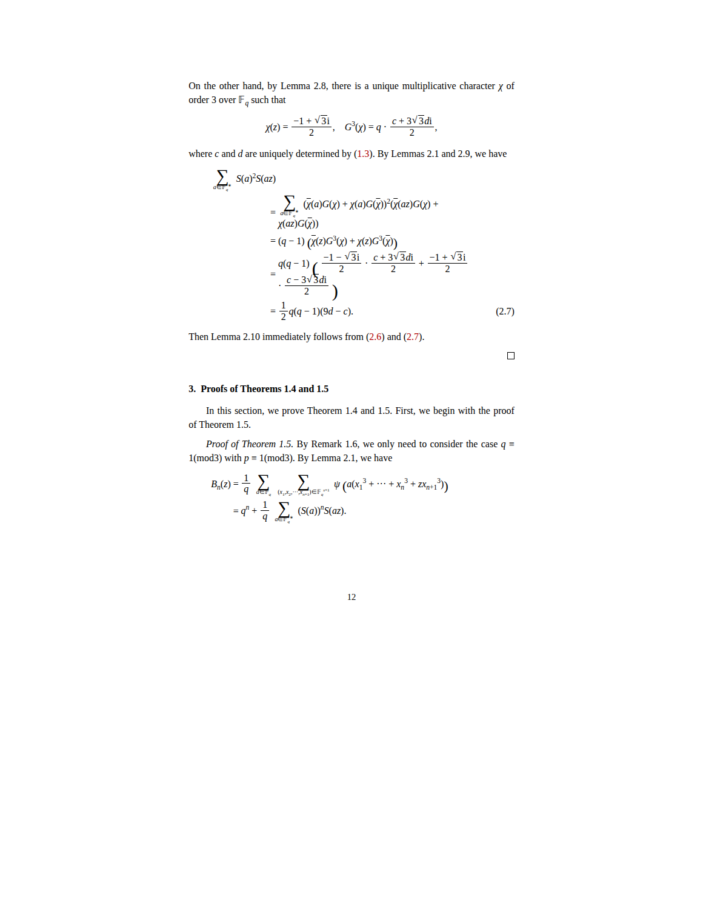On the other hand, by Lemma 2.8, there is a unique multiplicative character χ of order 3 over 𝔽q such that
χ(z) = −1 + 3 i 2, G3(χ) = q · c + 33 di 2,
where c and d are uniquely determined by (1.3). By Lemmas 2.1 and 2.9, we have
∑a∈𝔽q∗ S(a)2S(az)
=
∑a∈𝔽q∗ (χ(a)G(χ) + χ(a)G(χ))2(χ(az)G(χ) + χ(az)G(χ))
=
(q − 1) (χ(z)G3(χ) + χ(z)G3(χ))
=
q(q − 1) ( −1 − 3 i 2 · c + 33 di 2 + −1 + 3 i 2 · c − 33 di 2 )
=
12 q(q − 1)(9d − c).
(2.7)
Then Lemma 2.10 immediately follows from (2.6) and (2.7).
3. Proofs of Theorems 1.4 and 1.5
In this section, we prove Theorem 1.4 and 1.5. First, we begin with the proof of Theorem 1.5.
Proof of Theorem 1.5. By Remark 1.6, we only need to consider the case q ≡ 1(mod3) with p ≡ 1(mod3). By Lemma 2.1, we have
Bn(z) =
1 q ∑a∈𝔽q ∑(x1,x2,···,xn+1)∈𝔽qs+1 ψ (a(x13 + ··· + xn3 + zxn+13))
=
qn + 1 q ∑a∈𝔽q∗ (S(a))nS(az).
12